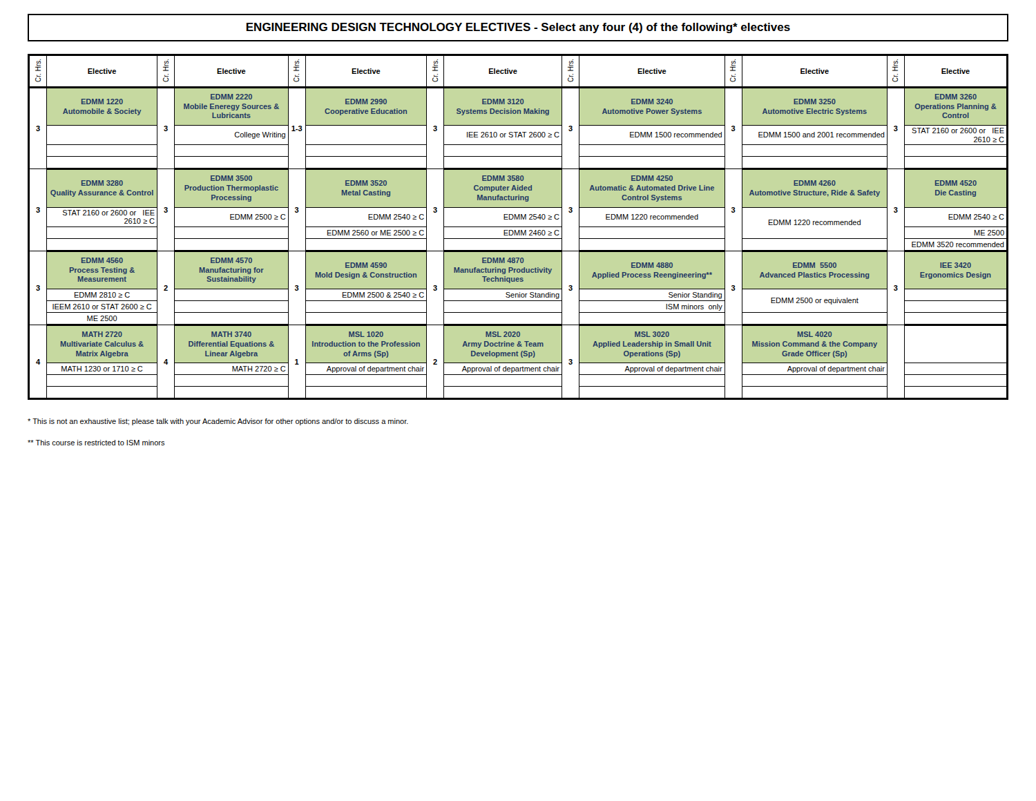ENGINEERING DESIGN TECHNOLOGY ELECTIVES - Select any four (4) of the following* electives
| Cr. Hrs. | Elective | Cr. Hrs. | Elective | Cr. Hrs. | Elective | Cr. Hrs. | Elective | Cr. Hrs. | Elective | Cr. Hrs. | Elective | Cr. Hrs. | Elective |
| --- | --- | --- | --- | --- | --- | --- | --- | --- | --- | --- | --- | --- | --- |
| 3 | EDMM 1220 Automobile & Society | 3 | EDMM 2220 Mobile Eneregy Sources & Lubricants | 1-3 | EDMM 2990 Cooperative Education | 3 | EDMM 3120 Systems Decision Making | 3 | EDMM 3240 Automotive Power Systems | 3 | EDMM 3250 Automotive Electric Systems | 3 | EDMM 3260 Operations Planning & Control |
| | College Writing | | IEE 2610 or STAT 2600 ≥ C | EDMM 1500 recommended | EDMM 1500 and 2001 recommended | STAT 2160 or 2600 or IEE 2610 ≥ C |
| 3 | EDMM 3280 Quality Assurance & Control | 3 | EDMM 3500 Production Thermoplastic Processing | 3 | EDMM 3520 Metal Casting | 3 | EDMM 3580 Computer Aided Manufacturing | 3 | EDMM 4250 Automatic & Automated Drive Line Control Systems | 3 | EDMM 4260 Automotive Structure, Ride & Safety | 3 | EDMM 4520 Die Casting |
| STAT 2160 or 2600 or IEE 2610 ≥ C | EDMM 2500 ≥ C | EDMM 2540 ≥ C | EDMM 2540 ≥ C | EDMM 1220 recommended | EDMM 1220 recommended | EDMM 2540 ≥ C |
| | | EDMM 2560 or ME 2500 ≥ C | EDMM 2460 ≥ C | | ME 2500 |
| | | | | | | EDMM 3520 recommended |
| 3 | EDMM 4560 Process Testing & Measurement | 2 | EDMM 4570 Manufacturing for Sustainability | 3 | EDMM 4590 Mold Design & Construction | 3 | EDMM 4870 Manufacturing Productivity Techniques | 3 | EDMM 4880 Applied Process Reengineering** | 3 | EDMM 5500 Advanced Plastics Processing | 3 | IEE 3420 Ergonomics Design |
| EDMM 2810 ≥ C | | EDMM 2500 & 2540 ≥ C | Senior Standing | Senior Standing | EDMM 2500 or equivalent | |
| IEEM 2610 or STAT 2600 ≥ C | | | | ISM minors only | |
| ME 2500 | | | | | | |
| 4 | MATH 2720 Multivariate Calculus & Matrix Algebra | 4 | MATH 3740 Differential Equations & Linear Algebra | 1 | MSL 1020 Introduction to the Profession of Arms (Sp) | 2 | MSL 2020 Army Doctrine & Team Development (Sp) | 3 | MSL 3020 Applied Leadership in Small Unit Operations (Sp) | | MSL 4020 Mission Command & the Company Grade Officer (Sp) | | |
| MATH 1230 or 1710 ≥ C | MATH 2720 ≥ C | Approval of department chair | Approval of department chair | Approval of department chair | Approval of department chair | |
* This is not an exhaustive list; please talk with your Academic Advisor for other options and/or to discuss a minor.
** This course is restricted to ISM minors